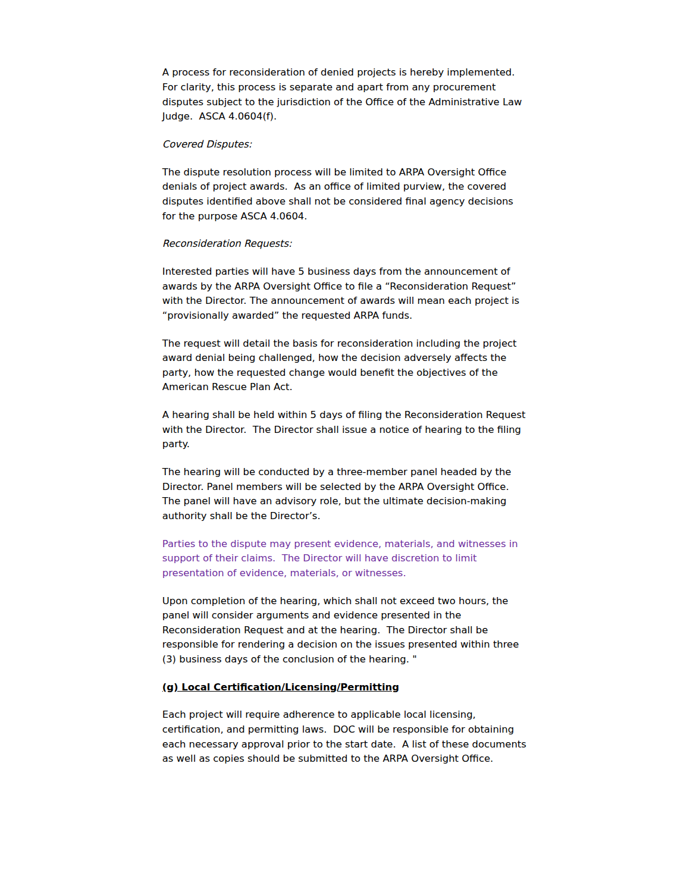A process for reconsideration of denied projects is hereby implemented. For clarity, this process is separate and apart from any procurement disputes subject to the jurisdiction of the Office of the Administrative Law Judge. ASCA 4.0604(f).
Covered Disputes:
The dispute resolution process will be limited to ARPA Oversight Office denials of project awards. As an office of limited purview, the covered disputes identified above shall not be considered final agency decisions for the purpose ASCA 4.0604.
Reconsideration Requests:
Interested parties will have 5 business days from the announcement of awards by the ARPA Oversight Office to file a “Reconsideration Request” with the Director. The announcement of awards will mean each project is “provisionally awarded” the requested ARPA funds.
The request will detail the basis for reconsideration including the project award denial being challenged, how the decision adversely affects the party, how the requested change would benefit the objectives of the American Rescue Plan Act.
A hearing shall be held within 5 days of filing the Reconsideration Request with the Director. The Director shall issue a notice of hearing to the filing party.
The hearing will be conducted by a three-member panel headed by the Director. Panel members will be selected by the ARPA Oversight Office. The panel will have an advisory role, but the ultimate decision-making authority shall be the Director’s.
Parties to the dispute may present evidence, materials, and witnesses in support of their claims. The Director will have discretion to limit presentation of evidence, materials, or witnesses.
Upon completion of the hearing, which shall not exceed two hours, the panel will consider arguments and evidence presented in the Reconsideration Request and at the hearing. The Director shall be responsible for rendering a decision on the issues presented within three (3) business days of the conclusion of the hearing. "
(g) Local Certification/Licensing/Permitting
Each project will require adherence to applicable local licensing, certification, and permitting laws. DOC will be responsible for obtaining each necessary approval prior to the start date. A list of these documents as well as copies should be submitted to the ARPA Oversight Office.